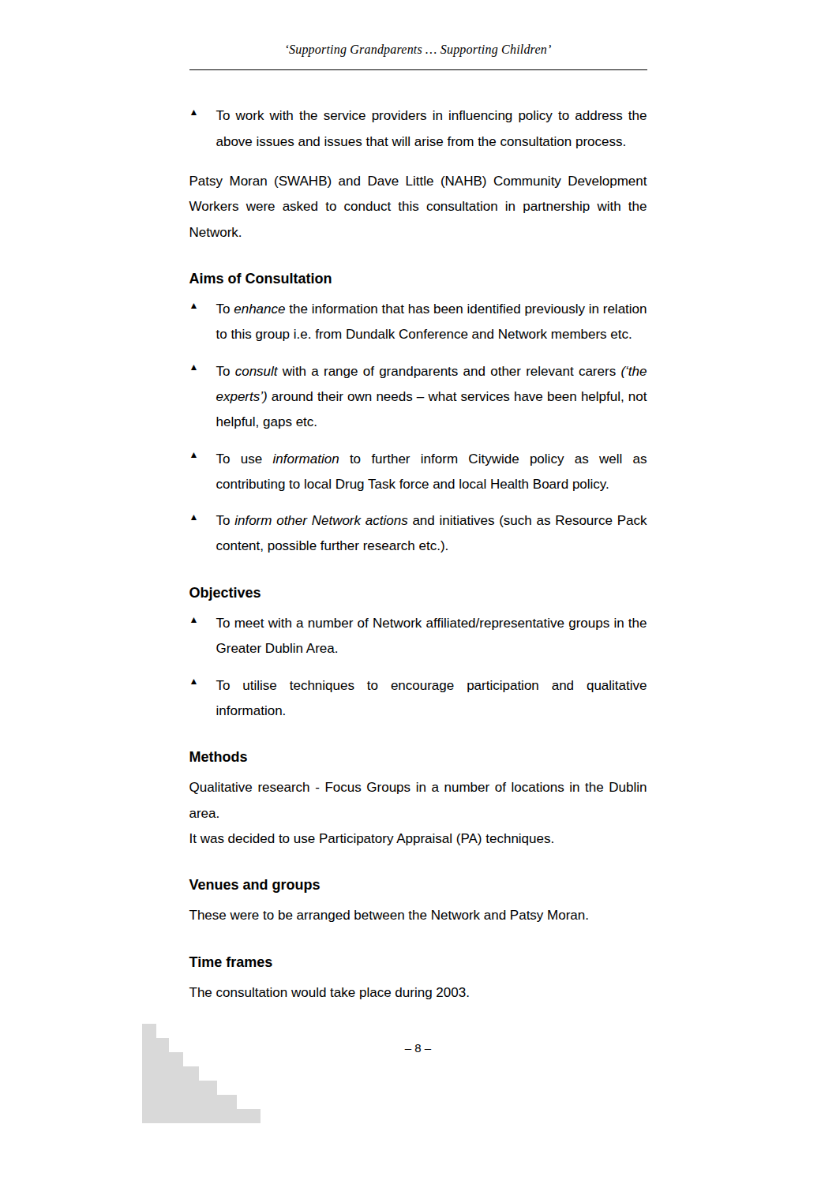‘Supporting Grandparents … Supporting Children’
To work with the service providers in influencing policy to address the above issues and issues that will arise from the consultation process.
Patsy Moran (SWAHB) and Dave Little (NAHB) Community Development Workers were asked to conduct this consultation in partnership with the Network.
Aims of Consultation
To enhance the information that has been identified previously in relation to this group i.e. from Dundalk Conference and Network members etc.
To consult with a range of grandparents and other relevant carers (‘the experts’) around their own needs – what services have been helpful, not helpful, gaps etc.
To use information to further inform Citywide policy as well as contributing to local Drug Task force and local Health Board policy.
To inform other Network actions and initiatives (such as Resource Pack content, possible further research etc.).
Objectives
To meet with a number of Network affiliated/representative groups in the Greater Dublin Area.
To utilise techniques to encourage participation and qualitative information.
Methods
Qualitative research - Focus Groups in a number of locations in the Dublin area.
It was decided to use Participatory Appraisal (PA) techniques.
Venues and groups
These were to be arranged between the Network and Patsy Moran.
Time frames
The consultation would take place during 2003.
– 8 –